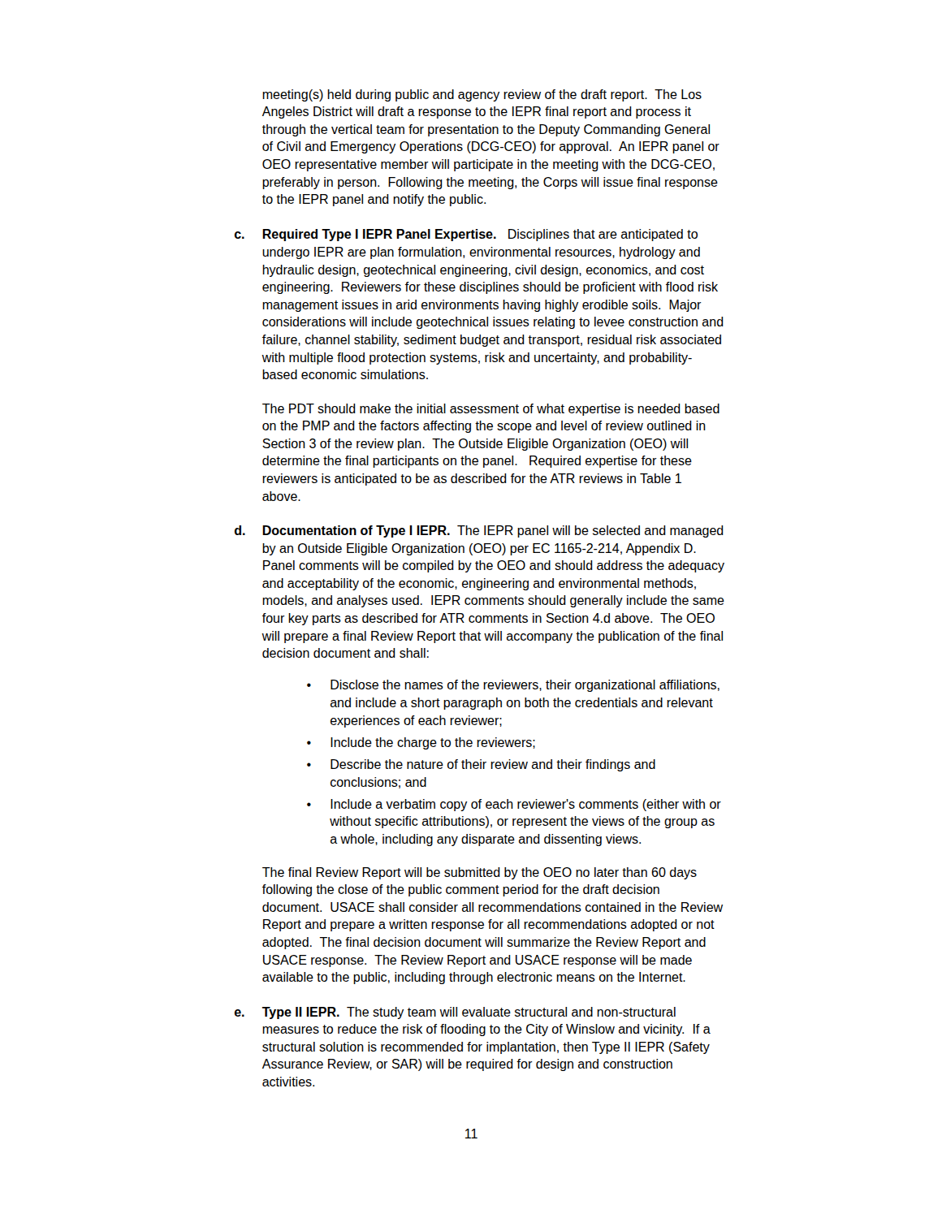meeting(s) held during public and agency review of the draft report. The Los Angeles District will draft a response to the IEPR final report and process it through the vertical team for presentation to the Deputy Commanding General of Civil and Emergency Operations (DCG-CEO) for approval. An IEPR panel or OEO representative member will participate in the meeting with the DCG-CEO, preferably in person. Following the meeting, the Corps will issue final response to the IEPR panel and notify the public.
c.
Required Type I IEPR Panel Expertise. Disciplines that are anticipated to undergo IEPR are plan formulation, environmental resources, hydrology and hydraulic design, geotechnical engineering, civil design, economics, and cost engineering. Reviewers for these disciplines should be proficient with flood risk management issues in arid environments having highly erodible soils. Major considerations will include geotechnical issues relating to levee construction and failure, channel stability, sediment budget and transport, residual risk associated with multiple flood protection systems, risk and uncertainty, and probability-based economic simulations.
The PDT should make the initial assessment of what expertise is needed based on the PMP and the factors affecting the scope and level of review outlined in Section 3 of the review plan. The Outside Eligible Organization (OEO) will determine the final participants on the panel. Required expertise for these reviewers is anticipated to be as described for the ATR reviews in Table 1 above.
d.
Documentation of Type I IEPR. The IEPR panel will be selected and managed by an Outside Eligible Organization (OEO) per EC 1165-2-214, Appendix D. Panel comments will be compiled by the OEO and should address the adequacy and acceptability of the economic, engineering and environmental methods, models, and analyses used. IEPR comments should generally include the same four key parts as described for ATR comments in Section 4.d above. The OEO will prepare a final Review Report that will accompany the publication of the final decision document and shall:
Disclose the names of the reviewers, their organizational affiliations, and include a short paragraph on both the credentials and relevant experiences of each reviewer;
Include the charge to the reviewers;
Describe the nature of their review and their findings and conclusions; and
Include a verbatim copy of each reviewer's comments (either with or without specific attributions), or represent the views of the group as a whole, including any disparate and dissenting views.
The final Review Report will be submitted by the OEO no later than 60 days following the close of the public comment period for the draft decision document. USACE shall consider all recommendations contained in the Review Report and prepare a written response for all recommendations adopted or not adopted. The final decision document will summarize the Review Report and USACE response. The Review Report and USACE response will be made available to the public, including through electronic means on the Internet.
e.
Type II IEPR. The study team will evaluate structural and non-structural measures to reduce the risk of flooding to the City of Winslow and vicinity. If a structural solution is recommended for implantation, then Type II IEPR (Safety Assurance Review, or SAR) will be required for design and construction activities.
11